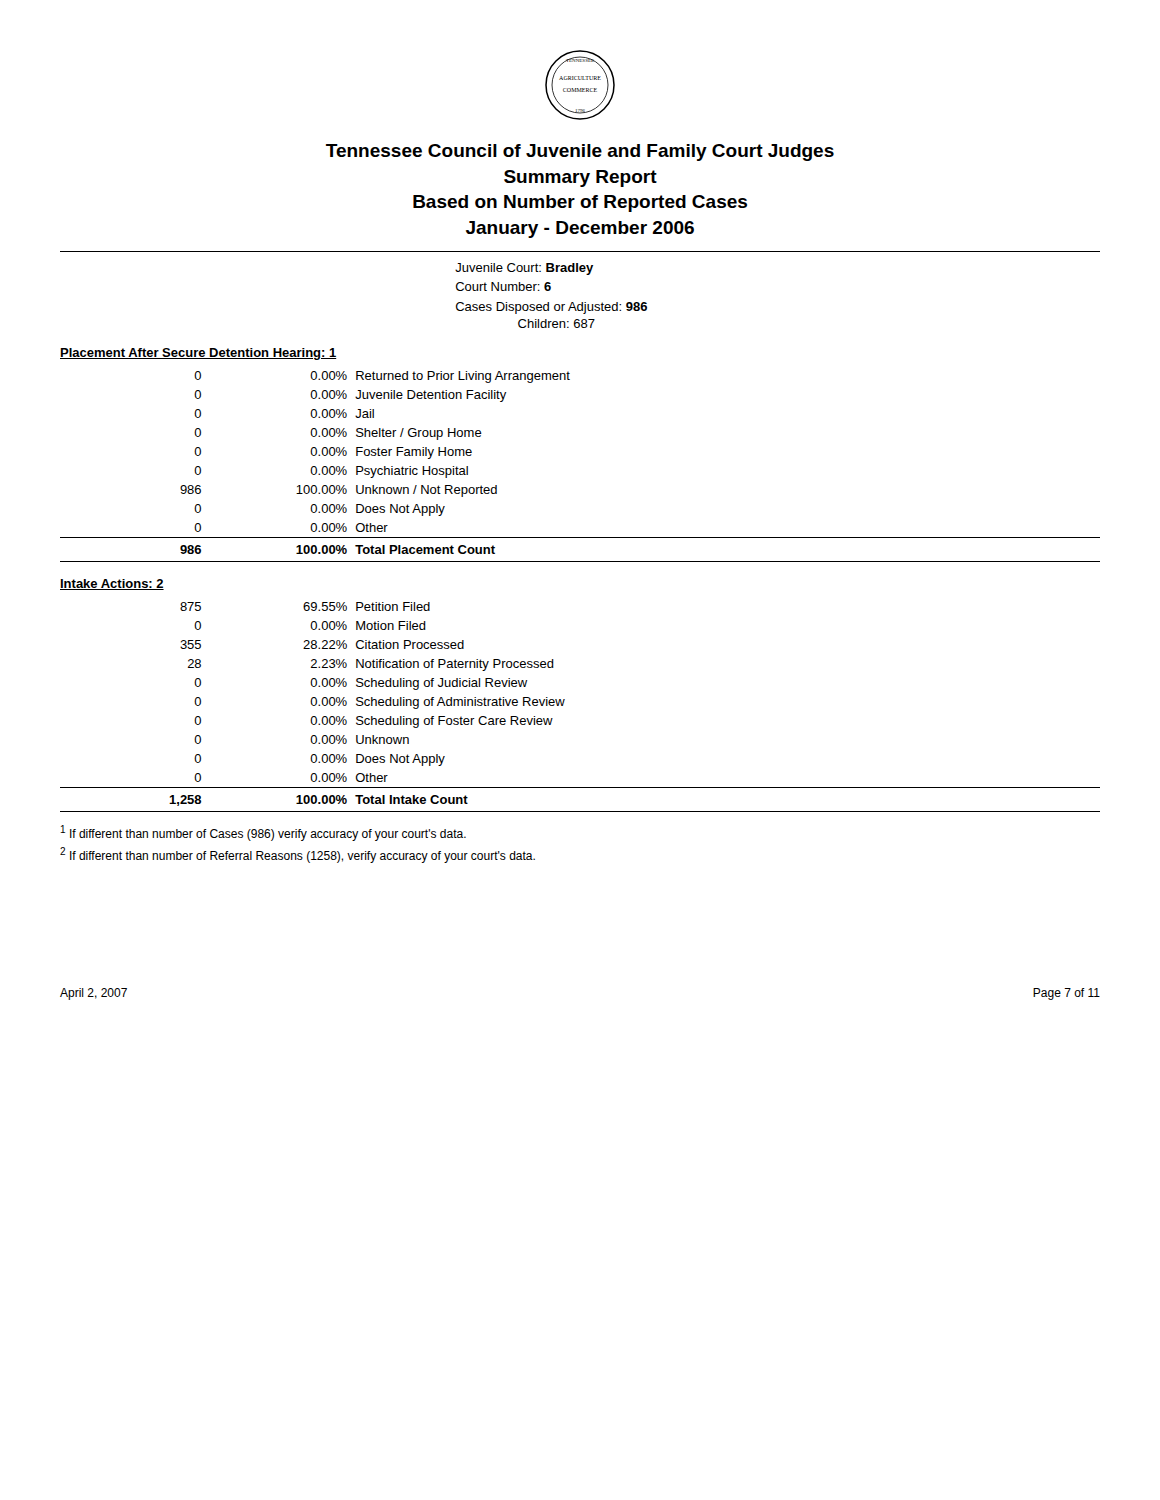TENNESSEE AGRICULTURE COMMERCE 1796
Tennessee Council of Juvenile and Family Court Judges
Summary Report
Based on Number of Reported Cases
January - December 2006
Juvenile Court: Bradley
Court Number: 6
Cases Disposed or Adjusted: 986
Children: 687
Placement After Secure Detention Hearing: 1
| 0 | 0.00% | Returned to Prior Living Arrangement |
| 0 | 0.00% | Juvenile Detention Facility |
| 0 | 0.00% | Jail |
| 0 | 0.00% | Shelter / Group Home |
| 0 | 0.00% | Foster Family Home |
| 0 | 0.00% | Psychiatric Hospital |
| 986 | 100.00% | Unknown / Not Reported |
| 0 | 0.00% | Does Not Apply |
| 0 | 0.00% | Other |
| 986 | 100.00% | Total Placement Count |
Intake Actions: 2
| 875 | 69.55% | Petition Filed |
| 0 | 0.00% | Motion Filed |
| 355 | 28.22% | Citation Processed |
| 28 | 2.23% | Notification of Paternity Processed |
| 0 | 0.00% | Scheduling of Judicial Review |
| 0 | 0.00% | Scheduling of Administrative Review |
| 0 | 0.00% | Scheduling of Foster Care Review |
| 0 | 0.00% | Unknown |
| 0 | 0.00% | Does Not Apply |
| 0 | 0.00% | Other |
| 1,258 | 100.00% | Total Intake Count |
1 If different than number of Cases (986) verify accuracy of your court's data.
2 If different than number of Referral Reasons (1258), verify accuracy of your court's data.
April 2, 2007 Page 7 of 11